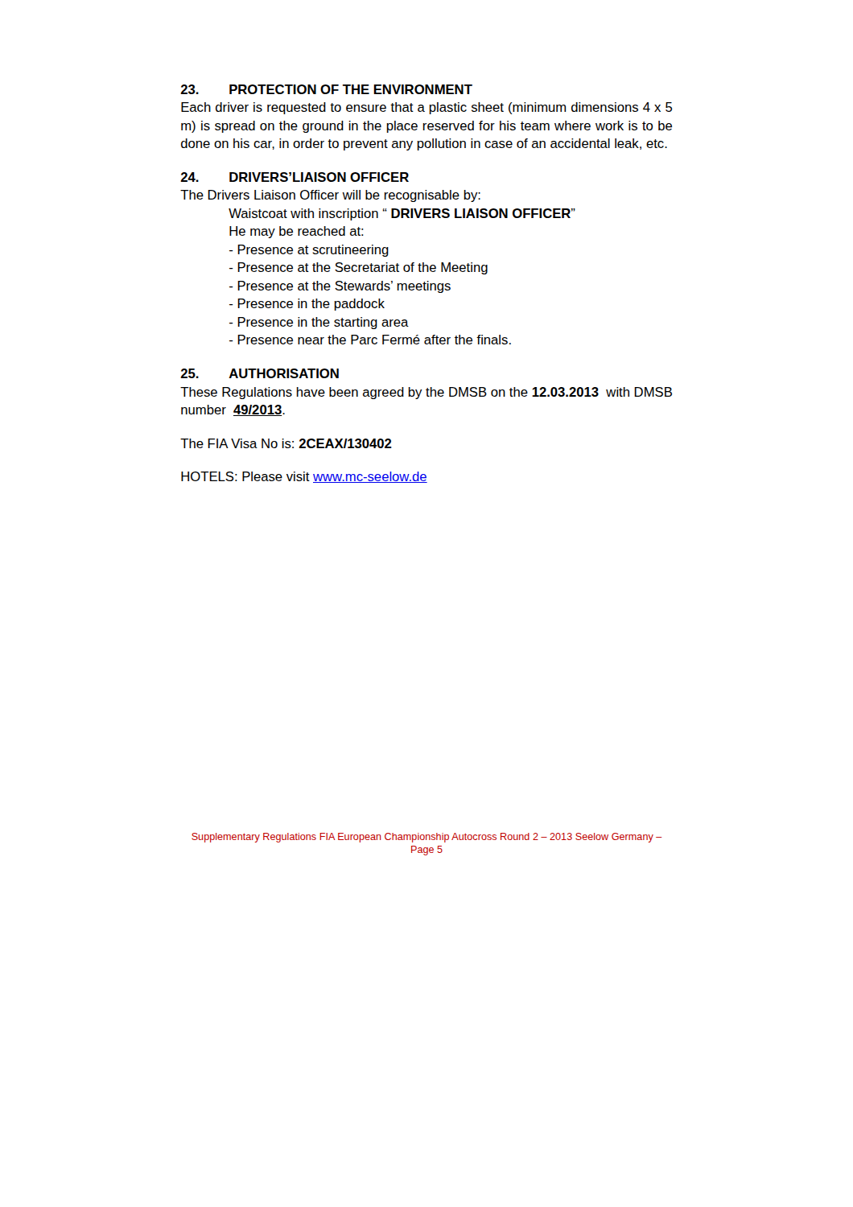23. PROTECTION OF THE ENVIRONMENT
Each driver is requested to ensure that a plastic sheet (minimum dimensions 4 x 5 m) is spread on the ground in the place reserved for his team where work is to be done on his car, in order to prevent any pollution in case of an accidental leak, etc.
24. DRIVERS’LIAISON OFFICER
The Drivers Liaison Officer will be recognisable by:
Waistcoat with inscription “ DRIVERS LIAISON OFFICER”
He may be reached at:
- Presence at scrutineering
- Presence at the Secretariat of the Meeting
- Presence at the Stewards’ meetings
- Presence in the paddock
- Presence in the starting area
- Presence near the Parc Fermé after the finals.
25. AUTHORISATION
These Regulations have been agreed by the DMSB on the 12.03.2013 with DMSB number 49/2013.
The FIA Visa No is: 2CEAX/130402
HOTELS: Please visit www.mc-seelow.de
Supplementary Regulations FIA European Championship Autocross Round 2 – 2013 Seelow Germany –
Page 5